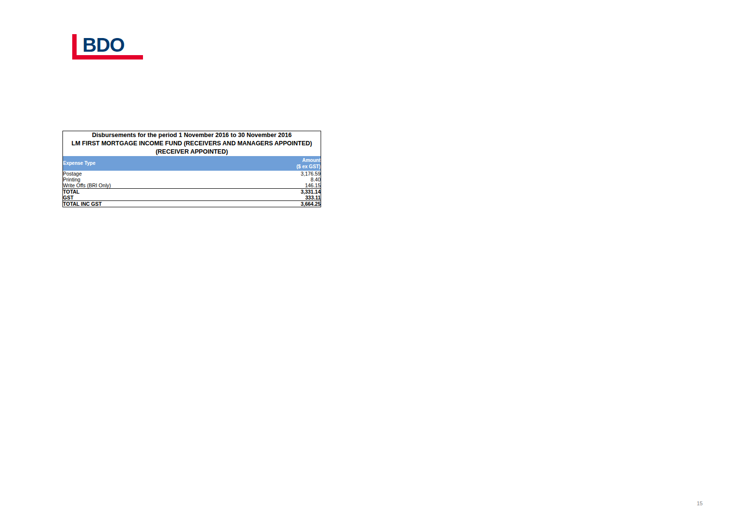BDO
| Disbursements for the period 1 November 2016 to 30 November 2016 |
| LM FIRST MORTGAGE INCOME FUND (RECEIVERS AND MANAGERS APPOINTED) (RECEIVER APPOINTED) |
| Expense Type | Amount ($ ex GST) |
| Postage | 3,176.59 |
| Printing | 8.40 |
| Write Offs (BRI Only) | 146.15 |
| TOTAL | 3,331.14 |
| GST | 333.11 |
| TOTAL INC GST | 3,664.25 |
15